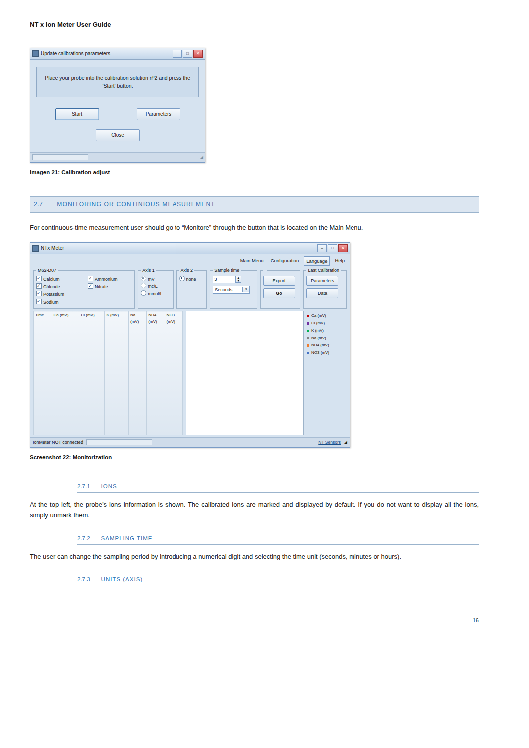NT x Ion Meter User Guide
Update calibrations parameters
–□✕
Place your probe into the calibration solution nº2 and press the 'Start' button.
Start
Parameters
Close
◢
Imagen 21: Calibration adjust
2.7 MONITORING OR CONTINIOUS MEASUREMENT
For continuous-time measurement user should go to “Monitore” through the button that is located on the Main Menu.
NTx Meter
–□✕
Main Menu Configuration Language Help
M62-D07
Calcium
Ammonium
Chloride
Nitrate
Potassium
Sodium
Axis 1
mV
mc/L
mmol/L
Axis 2
none
Sample time
▲▼
Seconds▼
Export
Go
Last Calibration
Parameters
Data
| Time | Ca (mV) | Cl (mV) | K (mV) | Na (mV) | NH4 (mV) | NO3 (mV) |
| --- | --- | --- | --- | --- | --- | --- |
Ca (mV)
Cl (mV)
K (mV)
Na (mV)
NH4 (mV)
NO3 (mV)
IonMeter NOT connected
NT Sensors ◢
Screenshot 22: Monitorization
2.7.1 IONS
At the top left, the probe’s ions information is shown. The calibrated ions are marked and displayed by default. If you do not want to display all the ions, simply unmark them.
2.7.2 SAMPLING TIME
The user can change the sampling period by introducing a numerical digit and selecting the time unit (seconds, minutes or hours).
2.7.3 UNITS (AXIS)
16